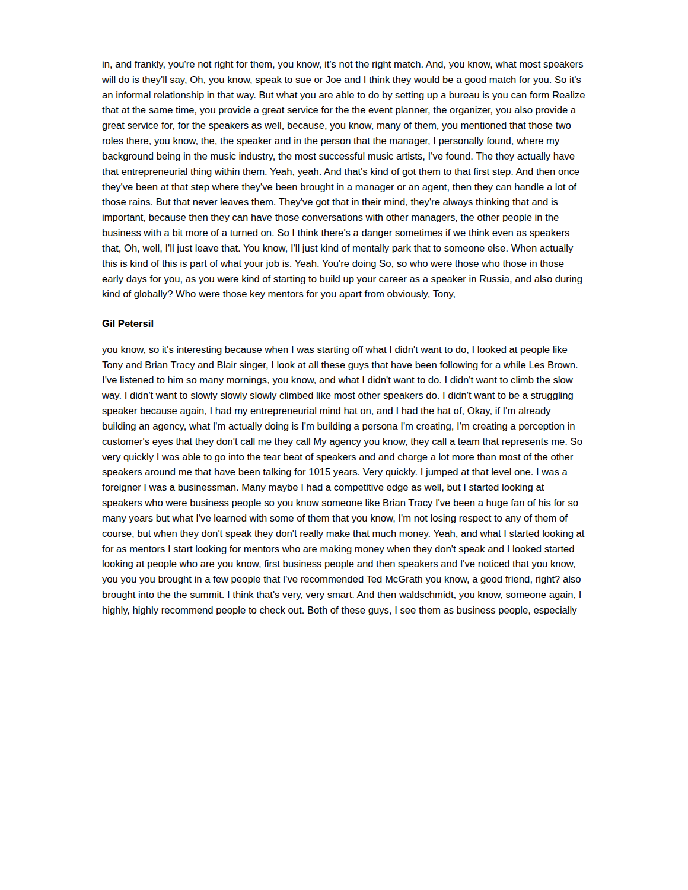in, and frankly, you're not right for them, you know, it's not the right match. And, you know, what most speakers will do is they'll say, Oh, you know, speak to sue or Joe and I think they would be a good match for you. So it's an informal relationship in that way. But what you are able to do by setting up a bureau is you can form Realize that at the same time, you provide a great service for the the event planner, the organizer, you also provide a great service for, for the speakers as well, because, you know, many of them, you mentioned that those two roles there, you know, the, the speaker and in the person that the manager, I personally found, where my background being in the music industry, the most successful music artists, I've found. The they actually have that entrepreneurial thing within them. Yeah, yeah. And that's kind of got them to that first step. And then once they've been at that step where they've been brought in a manager or an agent, then they can handle a lot of those rains. But that never leaves them. They've got that in their mind, they're always thinking that and is important, because then they can have those conversations with other managers, the other people in the business with a bit more of a turned on. So I think there's a danger sometimes if we think even as speakers that, Oh, well, I'll just leave that. You know, I'll just kind of mentally park that to someone else. When actually this is kind of this is part of what your job is. Yeah. You're doing So, so who were those who those in those early days for you, as you were kind of starting to build up your career as a speaker in Russia, and also during kind of globally? Who were those key mentors for you apart from obviously, Tony,
Gil Petersil
you know, so it's interesting because when I was starting off what I didn't want to do, I looked at people like Tony and Brian Tracy and Blair singer, I look at all these guys that have been following for a while Les Brown. I've listened to him so many mornings, you know, and what I didn't want to do. I didn't want to climb the slow way. I didn't want to slowly slowly slowly climbed like most other speakers do. I didn't want to be a struggling speaker because again, I had my entrepreneurial mind hat on, and I had the hat of, Okay, if I'm already building an agency, what I'm actually doing is I'm building a persona I'm creating, I'm creating a perception in customer's eyes that they don't call me they call My agency you know, they call a team that represents me. So very quickly I was able to go into the tear beat of speakers and and charge a lot more than most of the other speakers around me that have been talking for 1015 years. Very quickly. I jumped at that level one. I was a foreigner I was a businessman. Many maybe I had a competitive edge as well, but I started looking at speakers who were business people so you know someone like Brian Tracy I've been a huge fan of his for so many years but what I've learned with some of them that you know, I'm not losing respect to any of them of course, but when they don't speak they don't really make that much money. Yeah, and what I started looking at for as mentors I start looking for mentors who are making money when they don't speak and I looked started looking at people who are you know, first business people and then speakers and I've noticed that you know, you you you brought in a few people that I've recommended Ted McGrath you know, a good friend, right? also brought into the the summit. I think that's very, very smart. And then waldschmidt, you know, someone again, I highly, highly recommend people to check out. Both of these guys, I see them as business people, especially